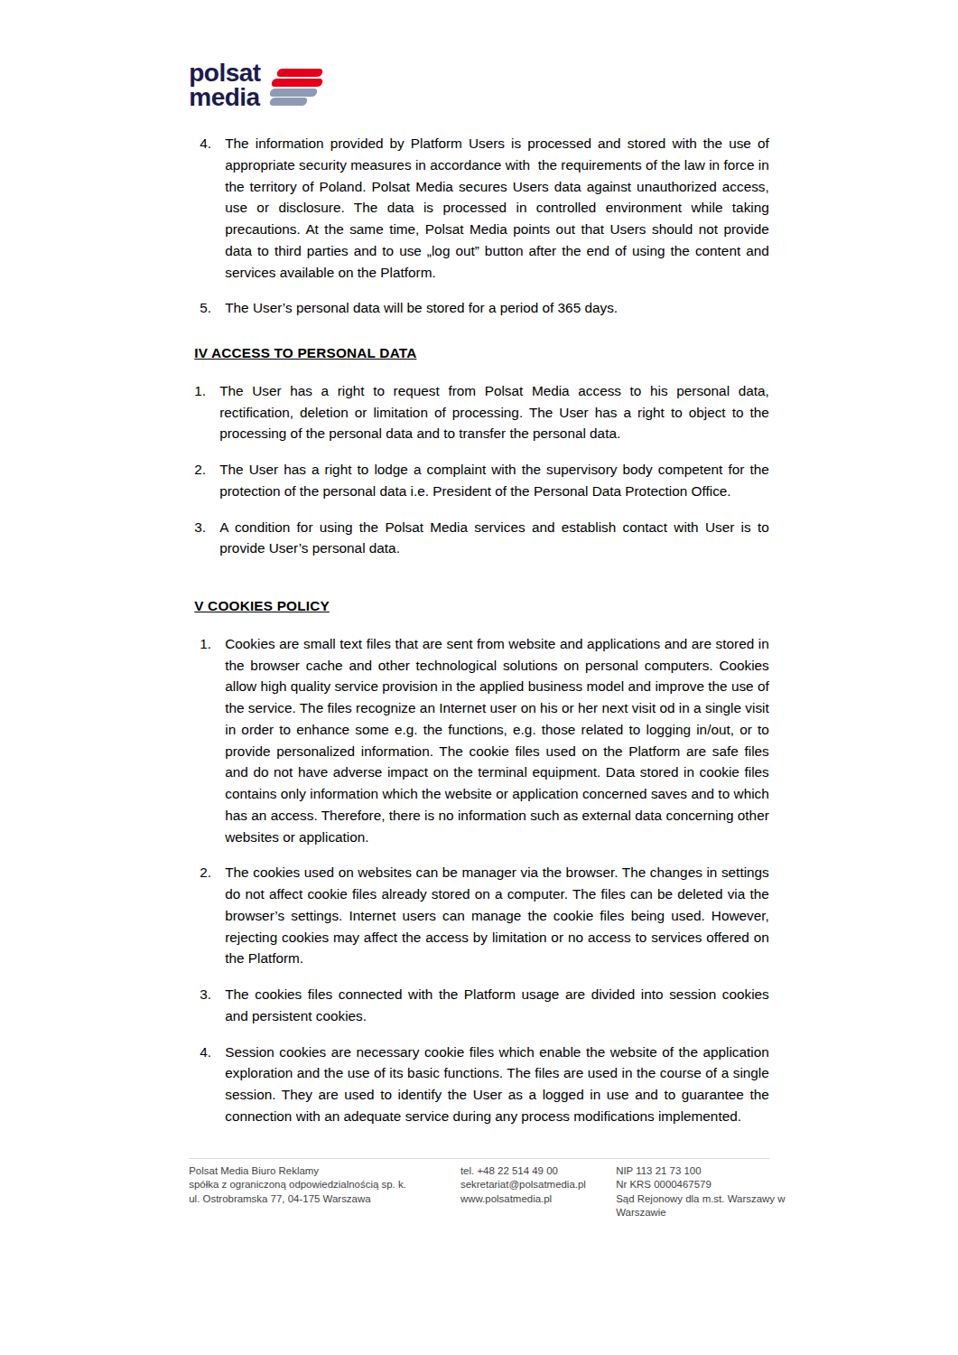polsat
media
The information provided by Platform Users is processed and stored with the use of appropriate security measures in accordance with the requirements of the law in force in the territory of Poland. Polsat Media secures Users data against unauthorized access, use or disclosure. The data is processed in controlled environment while taking precautions. At the same time, Polsat Media points out that Users should not provide data to third parties and to use „log out” button after the end of using the content and services available on the Platform.
The User’s personal data will be stored for a period of 365 days.
IV ACCESS TO PERSONAL DATA
The User has a right to request from Polsat Media access to his personal data, rectification, deletion or limitation of processing. The User has a right to object to the processing of the personal data and to transfer the personal data.
The User has a right to lodge a complaint with the supervisory body competent for the protection of the personal data i.e. President of the Personal Data Protection Office.
A condition for using the Polsat Media services and establish contact with User is to provide User’s personal data.
V COOKIES POLICY
Cookies are small text files that are sent from website and applications and are stored in the browser cache and other technological solutions on personal computers. Cookies allow high quality service provision in the applied business model and improve the use of the service. The files recognize an Internet user on his or her next visit od in a single visit in order to enhance some e.g. the functions, e.g. those related to logging in/out, or to provide personalized information. The cookie files used on the Platform are safe files and do not have adverse impact on the terminal equipment. Data stored in cookie files contains only information which the website or application concerned saves and to which has an access. Therefore, there is no information such as external data concerning other websites or application.
The cookies used on websites can be manager via the browser. The changes in settings do not affect cookie files already stored on a computer. The files can be deleted via the browser’s settings. Internet users can manage the cookie files being used. However, rejecting cookies may affect the access by limitation or no access to services offered on the Platform.
The cookies files connected with the Platform usage are divided into session cookies and persistent cookies.
Session cookies are necessary cookie files which enable the website of the application exploration and the use of its basic functions. The files are used in the course of a single session. They are used to identify the User as a logged in use and to guarantee the connection with an adequate service during any process modifications implemented.
Polsat Media Biuro Reklamy
spółka z ograniczoną odpowiedzialnością sp. k.
ul. Ostrobramska 77, 04-175 Warszawa
tel. +48 22 514 49 00
sekretariat@polsatmedia.pl
www.polsatmedia.pl
NIP 113 21 73 100
Nr KRS 0000467579
Sąd Rejonowy dla m.st. Warszawy w Warszawie